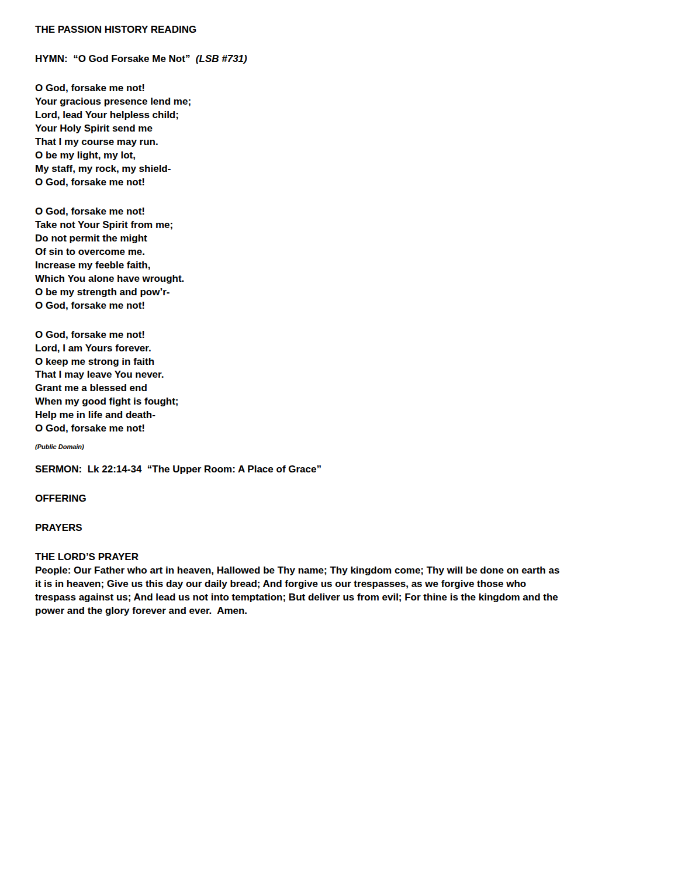THE PASSION HISTORY READING
HYMN: “O God Forsake Me Not” (LSB #731)
O God, forsake me not!
Your gracious presence lend me;
Lord, lead Your helpless child;
Your Holy Spirit send me
That I my course may run.
O be my light, my lot,
My staff, my rock, my shield-
O God, forsake me not!
O God, forsake me not!
Take not Your Spirit from me;
Do not permit the might
Of sin to overcome me.
Increase my feeble faith,
Which You alone have wrought.
O be my strength and pow’r-
O God, forsake me not!
O God, forsake me not!
Lord, I am Yours forever.
O keep me strong in faith
That I may leave You never.
Grant me a blessed end
When my good fight is fought;
Help me in life and death-
O God, forsake me not!
(Public Domain)
SERMON: Lk 22:14-34 “The Upper Room: A Place of Grace”
OFFERING
PRAYERS
THE LORD’S PRAYER
People: Our Father who art in heaven, Hallowed be Thy name; Thy kingdom come; Thy will be done on earth as it is in heaven; Give us this day our daily bread; And forgive us our trespasses, as we forgive those who trespass against us; And lead us not into temptation; But deliver us from evil; For thine is the kingdom and the power and the glory forever and ever. Amen.